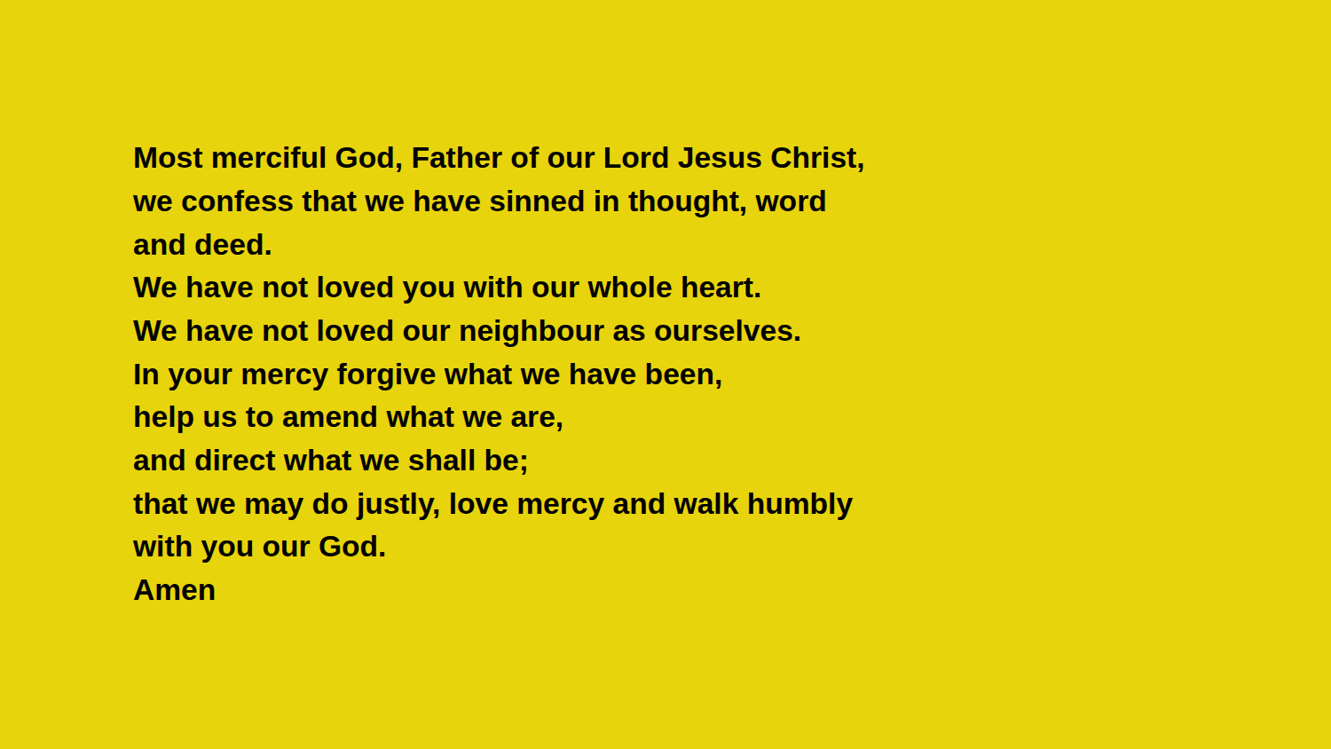Most merciful God, Father of our Lord Jesus Christ,
we confess that we have sinned in thought, word
and deed.
We have not loved you with our whole heart.
We have not loved our neighbour as ourselves.
In your mercy forgive what we have been,
help us to amend what we are,
and direct what we shall be;
that we may do justly, love mercy and walk humbly
with you our God.
Amen